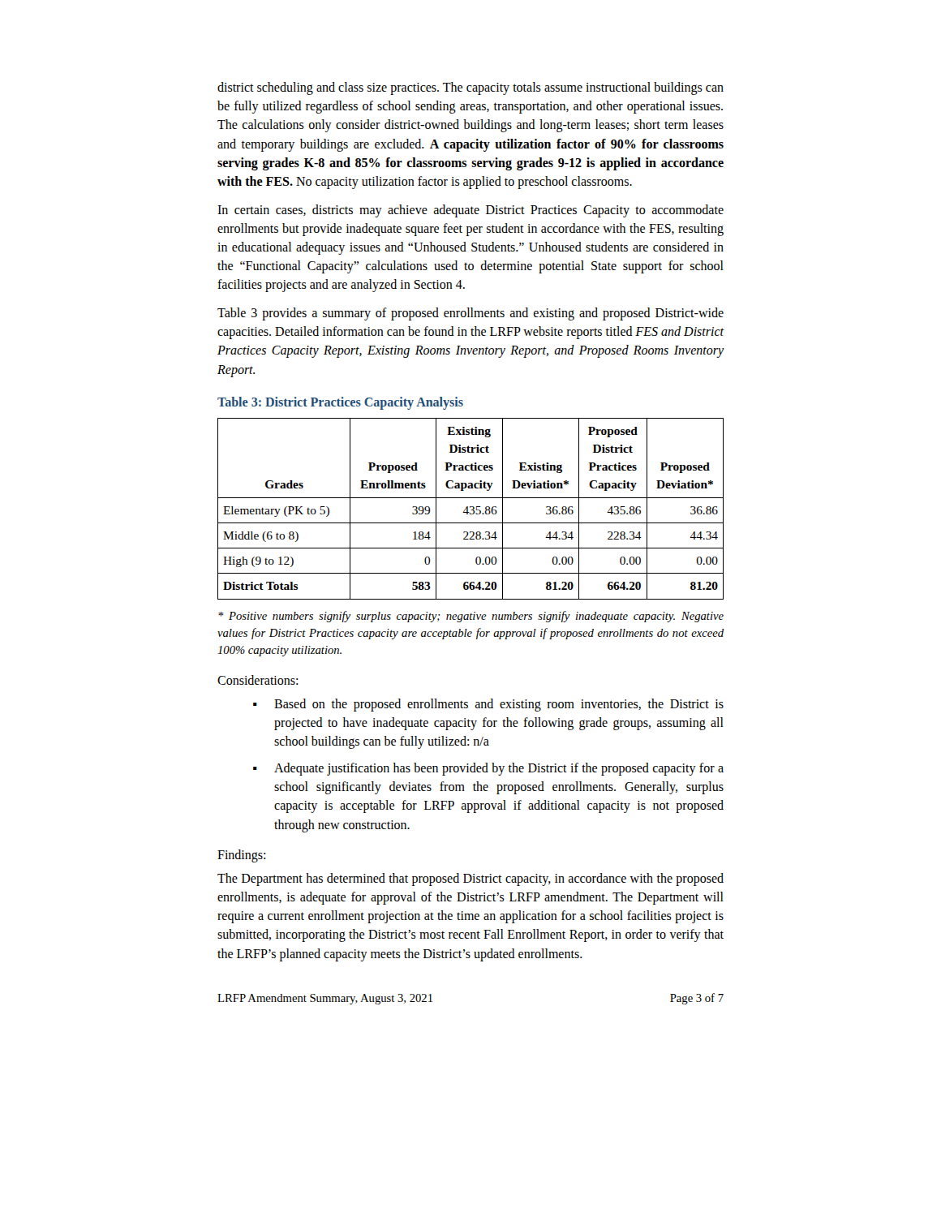district scheduling and class size practices. The capacity totals assume instructional buildings can be fully utilized regardless of school sending areas, transportation, and other operational issues. The calculations only consider district-owned buildings and long-term leases; short term leases and temporary buildings are excluded. A capacity utilization factor of 90% for classrooms serving grades K-8 and 85% for classrooms serving grades 9-12 is applied in accordance with the FES. No capacity utilization factor is applied to preschool classrooms.
In certain cases, districts may achieve adequate District Practices Capacity to accommodate enrollments but provide inadequate square feet per student in accordance with the FES, resulting in educational adequacy issues and “Unhoused Students.” Unhoused students are considered in the “Functional Capacity” calculations used to determine potential State support for school facilities projects and are analyzed in Section 4.
Table 3 provides a summary of proposed enrollments and existing and proposed District-wide capacities. Detailed information can be found in the LRFP website reports titled FES and District Practices Capacity Report, Existing Rooms Inventory Report, and Proposed Rooms Inventory Report.
Table 3: District Practices Capacity Analysis
| Grades | Proposed Enrollments | Existing District Practices Capacity | Existing Deviation* | Proposed District Practices Capacity | Proposed Deviation* |
| --- | --- | --- | --- | --- | --- |
| Elementary (PK to 5) | 399 | 435.86 | 36.86 | 435.86 | 36.86 |
| Middle (6 to 8) | 184 | 228.34 | 44.34 | 228.34 | 44.34 |
| High (9 to 12) | 0 | 0.00 | 0.00 | 0.00 | 0.00 |
| District Totals | 583 | 664.20 | 81.20 | 664.20 | 81.20 |
* Positive numbers signify surplus capacity; negative numbers signify inadequate capacity. Negative values for District Practices capacity are acceptable for approval if proposed enrollments do not exceed 100% capacity utilization.
Considerations:
Based on the proposed enrollments and existing room inventories, the District is projected to have inadequate capacity for the following grade groups, assuming all school buildings can be fully utilized: n/a
Adequate justification has been provided by the District if the proposed capacity for a school significantly deviates from the proposed enrollments. Generally, surplus capacity is acceptable for LRFP approval if additional capacity is not proposed through new construction.
Findings:
The Department has determined that proposed District capacity, in accordance with the proposed enrollments, is adequate for approval of the District’s LRFP amendment. The Department will require a current enrollment projection at the time an application for a school facilities project is submitted, incorporating the District’s most recent Fall Enrollment Report, in order to verify that the LRFP’s planned capacity meets the District’s updated enrollments.
LRFP Amendment Summary, August 3, 2021 Page 3 of 7